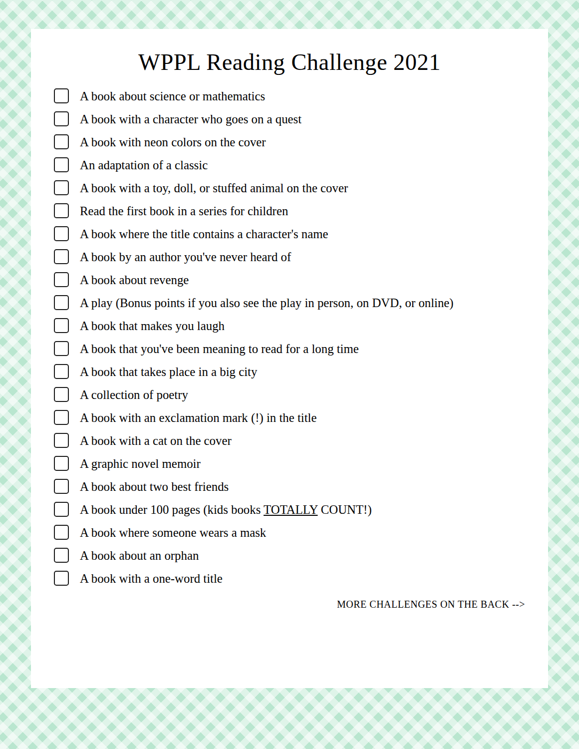WPPL Reading Challenge 2021
A book about science or mathematics
A book with a character who goes on a quest
A book with neon colors on the cover
An adaptation of a classic
A book with a toy, doll, or stuffed animal on the cover
Read the first book in a series for children
A book where the title contains a character's name
A book by an author you've never heard of
A book about revenge
A play (Bonus points if you also see the play in person, on DVD, or online)
A book that makes you laugh
A book that you've been meaning to read for a long time
A book that takes place in a big city
A collection of poetry
A book with an exclamation mark (!) in the title
A book with a cat on the cover
A graphic novel memoir
A book about two best friends
A book under 100 pages (kids books TOTALLY COUNT!)
A book where someone wears a mask
A book about an orphan
A book with a one-word title
MORE CHALLENGES ON THE BACK -->